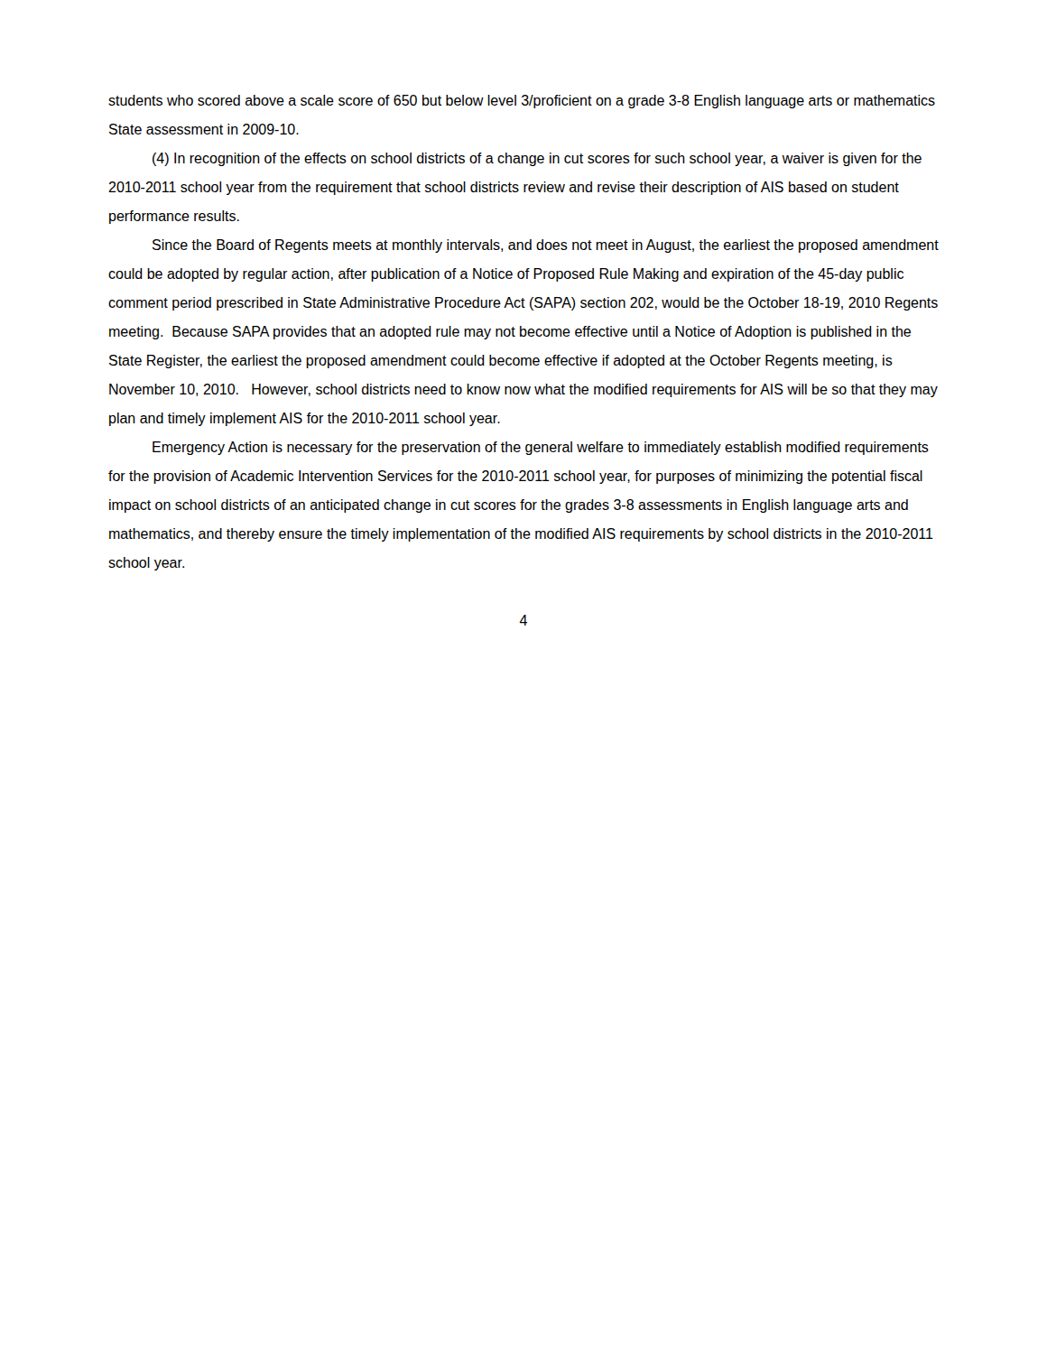students who scored above a scale score of 650 but below level 3/proficient on a grade 3-8 English language arts or mathematics State assessment in 2009-10.
(4) In recognition of the effects on school districts of a change in cut scores for such school year, a waiver is given for the 2010-2011 school year from the requirement that school districts review and revise their description of AIS based on student performance results.
Since the Board of Regents meets at monthly intervals, and does not meet in August, the earliest the proposed amendment could be adopted by regular action, after publication of a Notice of Proposed Rule Making and expiration of the 45-day public comment period prescribed in State Administrative Procedure Act (SAPA) section 202, would be the October 18-19, 2010 Regents meeting. Because SAPA provides that an adopted rule may not become effective until a Notice of Adoption is published in the State Register, the earliest the proposed amendment could become effective if adopted at the October Regents meeting, is November 10, 2010. However, school districts need to know now what the modified requirements for AIS will be so that they may plan and timely implement AIS for the 2010-2011 school year.
Emergency Action is necessary for the preservation of the general welfare to immediately establish modified requirements for the provision of Academic Intervention Services for the 2010-2011 school year, for purposes of minimizing the potential fiscal impact on school districts of an anticipated change in cut scores for the grades 3-8 assessments in English language arts and mathematics, and thereby ensure the timely implementation of the modified AIS requirements by school districts in the 2010-2011 school year.
4